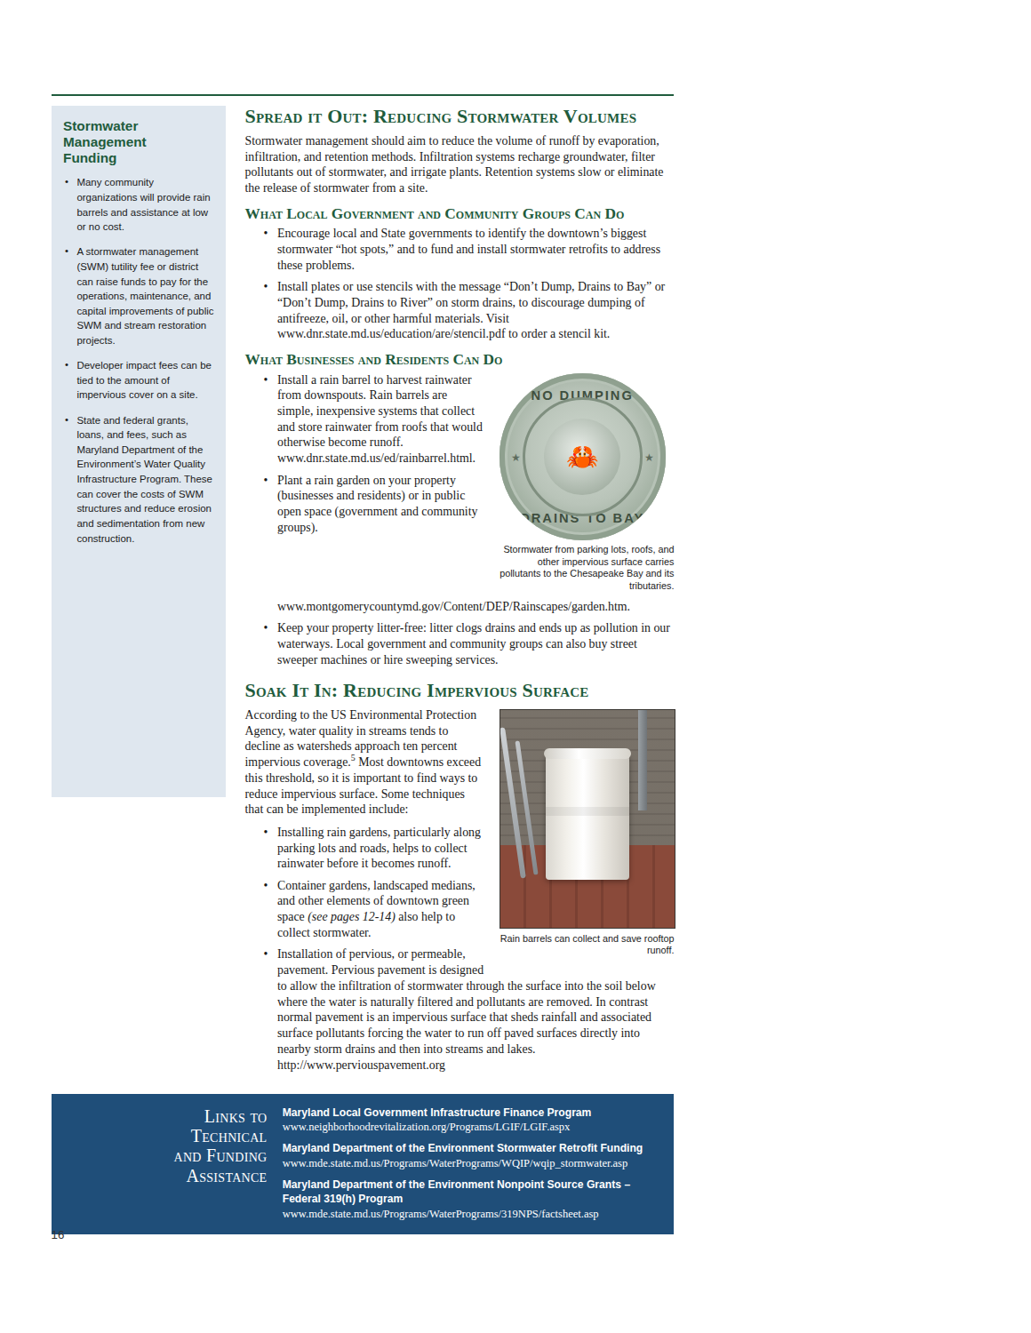Stormwater Management
Funding
Many community organizations will provide rain barrels and assistance at low or no cost.
A stormwater management (SWM) tutility fee or district can raise funds to pay for the operations, maintenance, and capital improvements of public SWM and stream restoration projects.
Developer impact fees can be tied to the amount of impervious cover on a site.
State and federal grants, loans, and fees, such as Maryland Department of the Environment’s Water Quality Infrastructure Program. These can cover the costs of SWM structures and reduce erosion and sedimentation from new construction.
Spread it Out: Reducing Stormwater Volumes
Stormwater management should aim to reduce the volume of runoff by evaporation, infiltration, and retention methods. Infiltration systems recharge groundwater, filter pollutants out of stormwater, and irrigate plants. Retention systems slow or eliminate the release of stormwater from a site.
What Local Government and Community Groups Can Do
Encourage local and State governments to identify the downtown’s biggest stormwater “hot spots,” and to fund and install stormwater retrofits to address these problems.
Install plates or use stencils with the message “Don’t Dump, Drains to Bay” or “Don’t Dump, Drains to River” on storm drains, to discourage dumping of antifreeze, oil, or other harmful materials. Visit www.dnr.state.md.us/education/are/stencil.pdf to order a stencil kit.
What Businesses and Residents Can Do
NO DUMPING
★
★
🦀
DRAINS TO BAY
Stormwater from parking lots, roofs, and other impervious surface carries pollutants to the Chesapeake Bay and its tributaries.
Install a rain barrel to harvest rainwater from downspouts. Rain barrels are simple, inexpensive systems that collect and store rainwater from roofs that would otherwise become runoff. www.dnr.state.md.us/ed/rainbarrel.html.
Plant a rain garden on your property (businesses and residents) or in public open space (government and community groups). www.montgomerycountymd.gov/Content/DEP/Rainscapes/garden.htm.
Keep your property litter-free: litter clogs drains and ends up as pollution in our waterways. Local government and community groups can also buy street sweeper machines or hire sweeping services.
Soak It In: Reducing Impervious Surface
Rain barrels can collect and save rooftop runoff.
According to the US Environmental Protection Agency, water quality in streams tends to decline as watersheds approach ten percent impervious coverage.5 Most downtowns exceed this threshold, so it is important to find ways to reduce impervious surface. Some techniques that can be implemented include:
Installing rain gardens, particularly along parking lots and roads, helps to collect rainwater before it becomes runoff.
Container gardens, landscaped medians, and other elements of downtown green space (see pages 12-14) also help to collect stormwater.
Installation of pervious, or permeable, pavement. Pervious pavement is designed to allow the infiltration of stormwater through the surface into the soil below where the water is naturally filtered and pollutants are removed. In contrast normal pavement is an impervious surface that sheds rainfall and associated surface pollutants forcing the water to run off paved surfaces directly into nearby storm drains and then into streams and lakes. http://www.perviouspavement.org
Links to
Technical
and Funding
Assistance
Maryland Local Government Infrastructure Finance Program www.neighborhoodrevitalization.org/Programs/LGIF/LGIF.aspx Maryland Department of the Environment Stormwater Retrofit Funding www.mde.state.md.us/Programs/WaterPrograms/WQIP/wqip_stormwater.asp Maryland Department of the Environment Nonpoint Source Grants – Federal 319(h) Program www.mde.state.md.us/Programs/WaterPrograms/319NPS/factsheet.asp
16